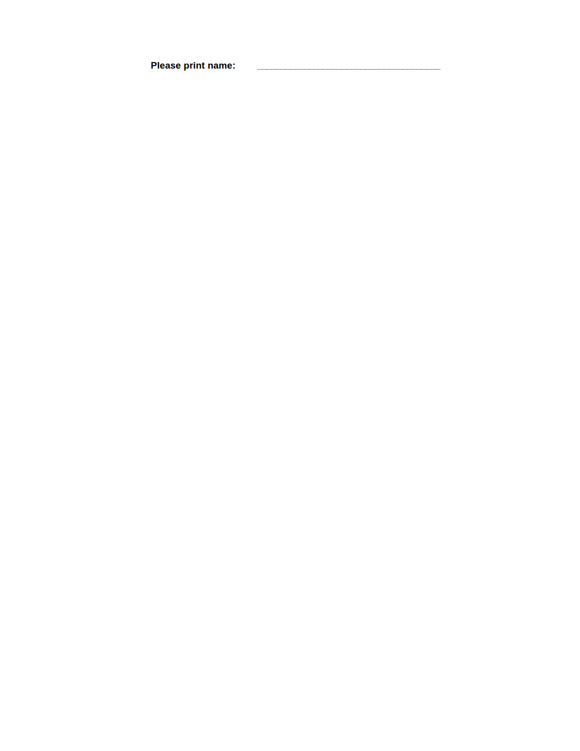Please print name:_______________________________________